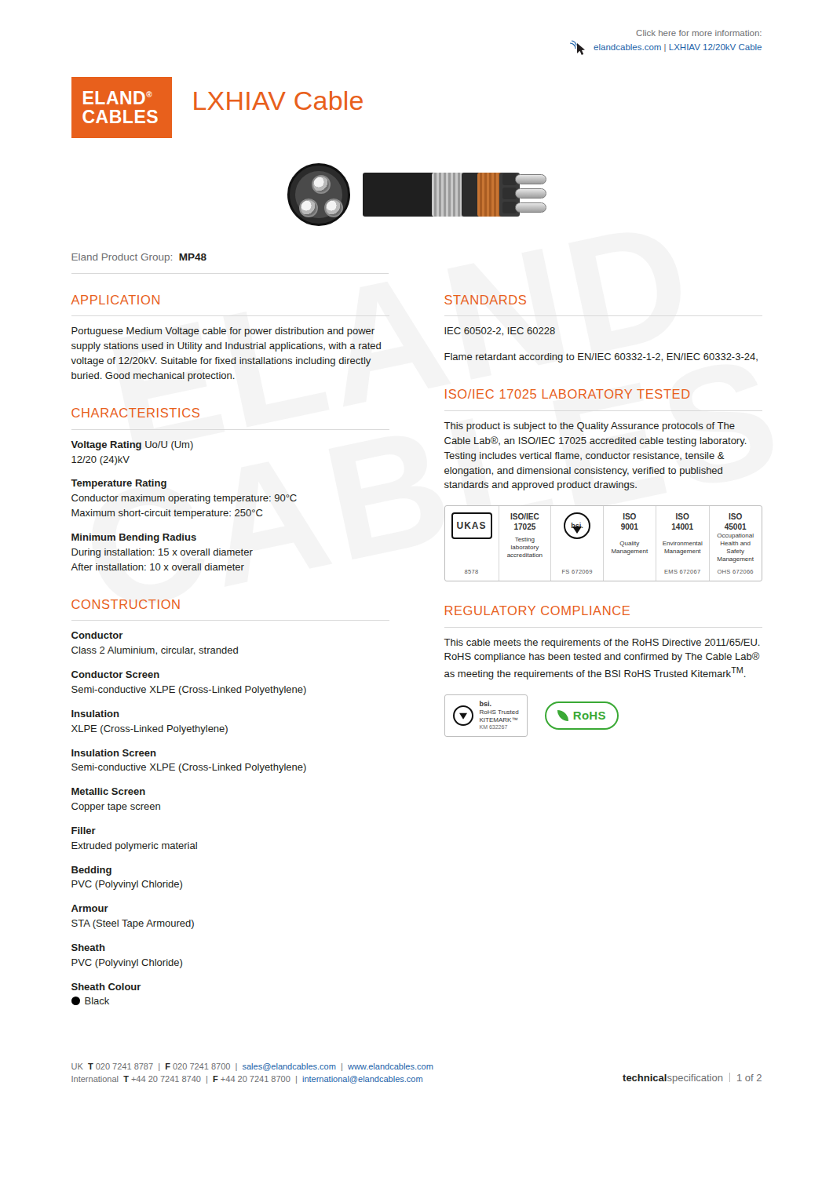Click here for more information: elandcables.com | LXHIAV 12/20kV Cable
ELAND
CABLES
ELAND®
CABLES
LXHIAV Cable
Eland Product Group: MP48
Application
Portuguese Medium Voltage cable for power distribution and power supply stations used in Utility and Industrial applications, with a rated voltage of 12/20kV. Suitable for fixed installations including directly buried. Good mechanical protection.
Characteristics
Voltage Rating Uo/U (Um)
12/20 (24)kV
Temperature Rating
Conductor maximum operating temperature: 90°C
Maximum short-circuit temperature: 250°C
Minimum Bending Radius
During installation: 15 x overall diameter
After installation: 10 x overall diameter
Construction
Conductor
Class 2 Aluminium, circular, stranded
Conductor Screen
Semi-conductive XLPE (Cross-Linked Polyethylene)
Insulation
XLPE (Cross-Linked Polyethylene)
Insulation Screen
Semi-conductive XLPE (Cross-Linked Polyethylene)
Metallic Screen
Copper tape screen
Filler
Extruded polymeric material
Bedding
PVC (Polyvinyl Chloride)
Armour
STA (Steel Tape Armoured)
Sheath
PVC (Polyvinyl Chloride)
Sheath Colour
Black
Standards
IEC 60502-2, IEC 60228
Flame retardant according to EN/IEC 60332-1-2, EN/IEC 60332-3-24,
ISO/IEC 17025 Laboratory Tested
This product is subject to the Quality Assurance protocols of The Cable Lab®, an ISO/IEC 17025 accredited cable testing laboratory. Testing includes vertical flame, conductor resistance, tensile & elongation, and dimensional consistency, verified to published standards and approved product drawings.
UKAS
8578
ISO/IEC
17025
Testing laboratory
accreditation
bsi.
FS 672069
ISO
9001
Quality
Management
ISO
14001
Environmental
Management
EMS 672067
ISO
45001
Occupational
Health and Safety
Management
OHS 672066
Regulatory Compliance
This cable meets the requirements of the RoHS Directive 2011/65/EU. RoHS compliance has been tested and confirmed by The Cable Lab® as meeting the requirements of the BSI RoHS Trusted KitemarkTM.
bsi.
RoHS Trusted
KITEMARK™
KM 632267
RoHS
UK T 020 7241 8787 | F 020 7241 8700 | sales@elandcables.com | www.elandcables.com
International T +44 20 7241 8740 | F +44 20 7241 8700 | international@elandcables.com
technicalspecification 1 of 2